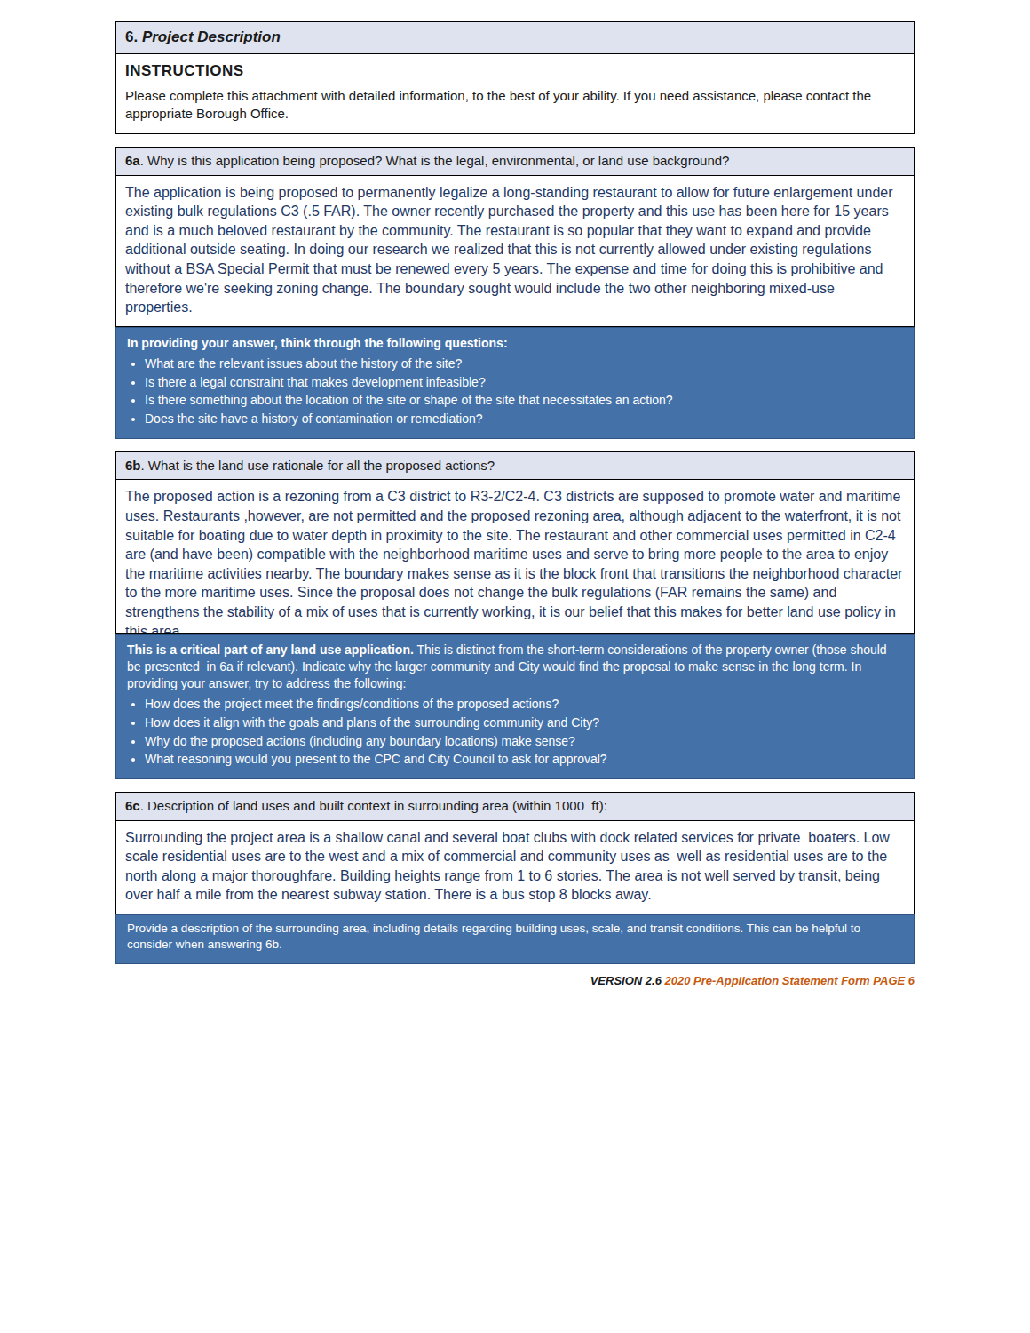6. Project Description
INSTRUCTIONS
Please complete this attachment with detailed information, to the best of your ability. If you need assistance, please contact the appropriate Borough Office.
6a. Why is this application being proposed? What is the legal, environmental, or land use background?
The application is being proposed to permanently legalize a long-standing restaurant to allow for future enlargement under existing bulk regulations C3 (.5 FAR). The owner recently purchased the property and this use has been here for 15 years and is a much beloved restaurant by the community. The restaurant is so popular that they want to expand and provide additional outside seating. In doing our research we realized that this is not currently allowed under existing regulations without a BSA Special Permit that must be renewed every 5 years. The expense and time for doing this is prohibitive and therefore we're seeking zoning change. The boundary sought would include the two other neighboring mixed-use properties.
In providing your answer, think through the following questions:
What are the relevant issues about the history of the site?
Is there a legal constraint that makes development infeasible?
Is there something about the location of the site or shape of the site that necessitates an action?
Does the site have a history of contamination or remediation?
6b. What is the land use rationale for all the proposed actions?
The proposed action is a rezoning from a C3 district to R3-2/C2-4. C3 districts are supposed to promote water and maritime uses. Restaurants ,however, are not permitted and the proposed rezoning area, although adjacent to the waterfront, it is not suitable for boating due to water depth in proximity to the site. The restaurant and other commercial uses permitted in C2-4 are (and have been) compatible with the neighborhood maritime uses and serve to bring more people to the area to enjoy the maritime activities nearby. The boundary makes sense as it is the block front that transitions the neighborhood character to the more maritime uses. Since the proposal does not change the bulk regulations (FAR remains the same) and strengthens the stability of a mix of uses that is currently working, it is our belief that this makes for better land use policy in this area.
This is a critical part of any land use application. This is distinct from the short-term considerations of the property owner (those should be presented in 6a if relevant). Indicate why the larger community and City would find the proposal to make sense in the long term. In providing your answer, try to address the following:
How does the project meet the findings/conditions of the proposed actions?
How does it align with the goals and plans of the surrounding community and City?
Why do the proposed actions (including any boundary locations) make sense?
What reasoning would you present to the CPC and City Council to ask for approval?
6c. Description of land uses and built context in surrounding area (within 1000 ft):
Surrounding the project area is a shallow canal and several boat clubs with dock related services for private boaters. Low scale residential uses are to the west and a mix of commercial and community uses as well as residential uses are to the north along a major thoroughfare. Building heights range from 1 to 6 stories. The area is not well served by transit, being over half a mile from the nearest subway station. There is a bus stop 8 blocks away.
Provide a description of the surrounding area, including details regarding building uses, scale, and transit conditions. This can be helpful to consider when answering 6b.
VERSION 2.6 2020 Pre-Application Statement Form PAGE 6